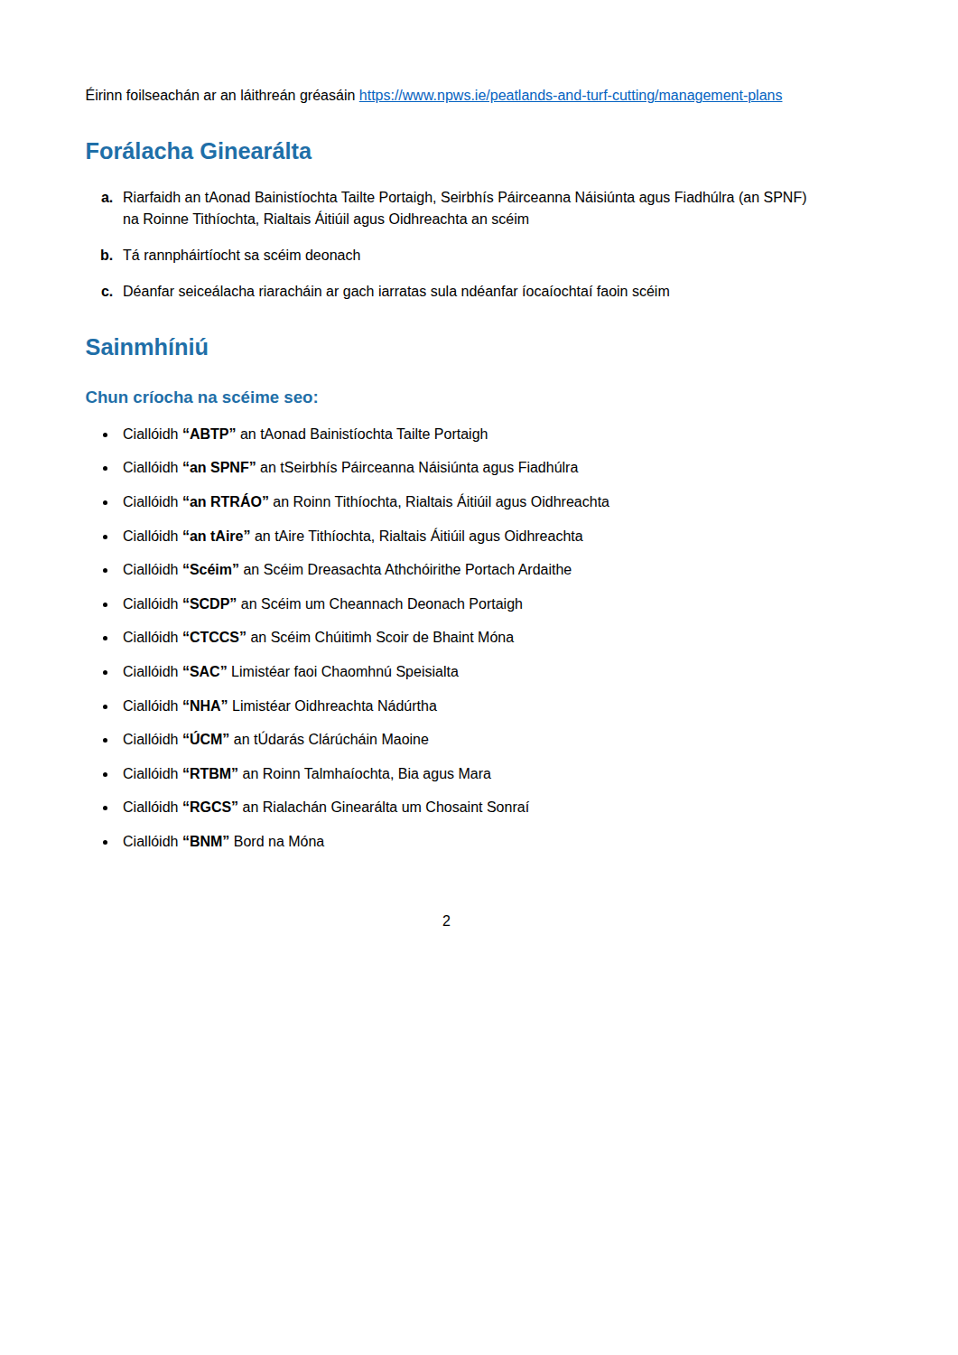Éirinn foilseachán ar an láithreán gréasáin https://www.npws.ie/peatlands-and-turf-cutting/management-plans
Forálacha Ginearálta
Riarfaidh an tAonad Bainistíochta Tailte Portaigh, Seirbhís Páirceanna Náisiúnta agus Fiadhúlra (an SPNF) na Roinne Tithíochta, Rialtais Áitiúil agus Oidhreachta an scéim
Tá rannpháirtíocht sa scéim deonach
Déanfar seiceálacha riaracháin ar gach iarratas sula ndéanfar íocaíochtaí faoin scéim
Sainmhíniú
Chun críocha na scéime seo:
Ciallóidh “ABTP” an tAonad Bainistíochta Tailte Portaigh
Ciallóidh “an SPNF” an tSeirbhís Páirceanna Náisiúnta agus Fiadhúlra
Ciallóidh “an RTRÁO” an Roinn Tithíochta, Rialtais Áitiúil agus Oidhreachta
Ciallóidh “an tAire” an tAire Tithíochta, Rialtais Áitiúil agus Oidhreachta
Ciallóidh “Scéim” an Scéim Dreasachta Athchóirithe Portach Ardaithe
Ciallóidh “SCDP” an Scéim um Cheannach Deonach Portaigh
Ciallóidh “CTCCS” an Scéim Chúitimh Scoir de Bhaint Móna
Ciallóidh “SAC” Limistéar faoi Chaomhnú Speisialta
Ciallóidh “NHA” Limistéar Oidhreachta Nádúrtha
Ciallóidh “ÚCM” an tÚdarás Clárúcháin Maoine
Ciallóidh “RTBM” an Roinn Talmhaíochta, Bia agus Mara
Ciallóidh “RGCS” an Rialachán Ginearálta um Chosaint Sonraí
Ciallóidh “BNM” Bord na Móna
2